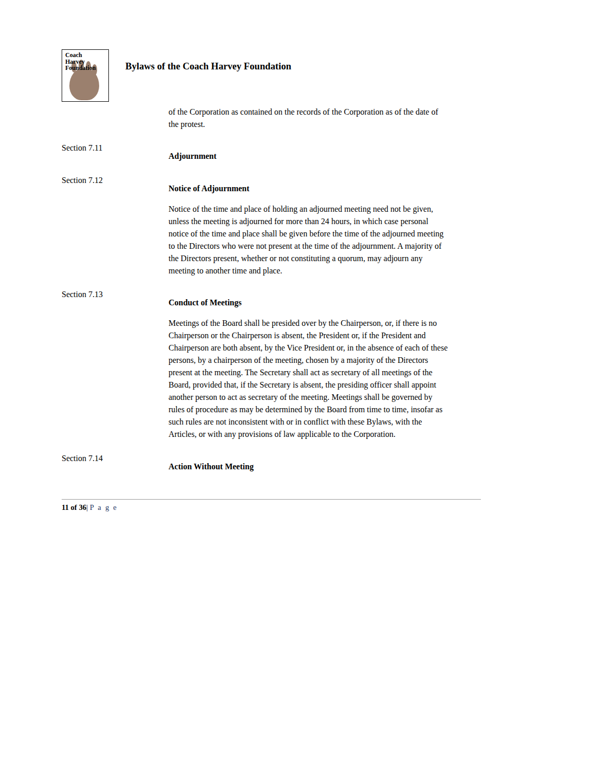Coach
Harvey
Foundation
Bylaws of the Coach Harvey Foundation
of the Corporation as contained on the records of the Corporation as of the date of the protest.
Section 7.11
Adjournment
Section 7.12
Notice of Adjournment
Notice of the time and place of holding an adjourned meeting need not be given, unless the meeting is adjourned for more than 24 hours, in which case personal notice of the time and place shall be given before the time of the adjourned meeting to the Directors who were not present at the time of the adjournment. A majority of the Directors present, whether or not constituting a quorum, may adjourn any meeting to another time and place.
Section 7.13
Conduct of Meetings
Meetings of the Board shall be presided over by the Chairperson, or, if there is no Chairperson or the Chairperson is absent, the President or, if the President and Chairperson are both absent, by the Vice President or, in the absence of each of these persons, by a chairperson of the meeting, chosen by a majority of the Directors present at the meeting. The Secretary shall act as secretary of all meetings of the Board, provided that, if the Secretary is absent, the presiding officer shall appoint another person to act as secretary of the meeting. Meetings shall be governed by rules of procedure as may be determined by the Board from time to time, insofar as such rules are not inconsistent with or in conflict with these Bylaws, with the Articles, or with any provisions of law applicable to the Corporation.
Section 7.14
Action Without Meeting
11 of 36| P a g e